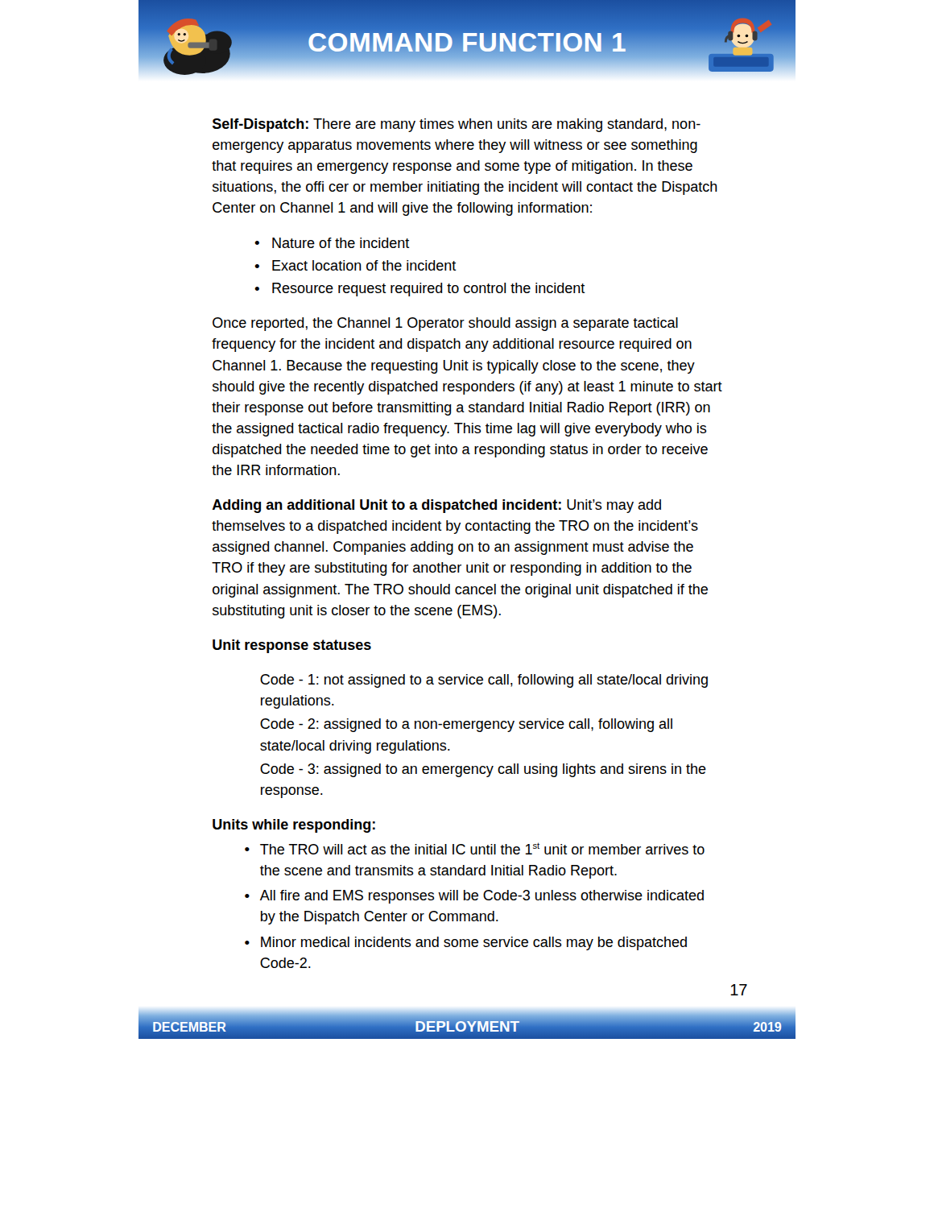COMMAND FUNCTION 1
Self-Dispatch: There are many times when units are making standard, non-emergency apparatus movements where they will witness or see something that requires an emergency response and some type of mitigation. In these situations, the offi cer or member initiating the incident will contact the Dispatch Center on Channel 1 and will give the following information:
Nature of the incident
Exact location of the incident
Resource request required to control the incident
Once reported, the Channel 1 Operator should assign a separate tactical frequency for the incident and dispatch any additional resource required on Channel 1. Because the requesting Unit is typically close to the scene, they should give the recently dispatched responders (if any) at least 1 minute to start their response out before transmitting a standard Initial Radio Report (IRR) on the assigned tactical radio frequency. This time lag will give everybody who is dispatched the needed time to get into a responding status in order to receive the IRR information.
Adding an additional Unit to a dispatched incident: Unit’s may add themselves to a dispatched incident by contacting the TRO on the incident’s assigned channel. Companies adding on to an assignment must advise the TRO if they are substituting for another unit or responding in addition to the original assignment. The TRO should cancel the original unit dispatched if the substituting unit is closer to the scene (EMS).
Unit response statuses
Code - 1: not assigned to a service call, following all state/local driving regulations.
Code - 2: assigned to a non-emergency service call, following all state/local driving regulations.
Code - 3: assigned to an emergency call using lights and sirens in the response.
Units while responding:
The TRO will act as the initial IC until the 1st unit or member arrives to the scene and transmits a standard Initial Radio Report.
All fire and EMS responses will be Code-3 unless otherwise indicated by the Dispatch Center or Command.
Minor medical incidents and some service calls may be dispatched Code-2.
17
DECEMBER DEPLOYMENT 2019